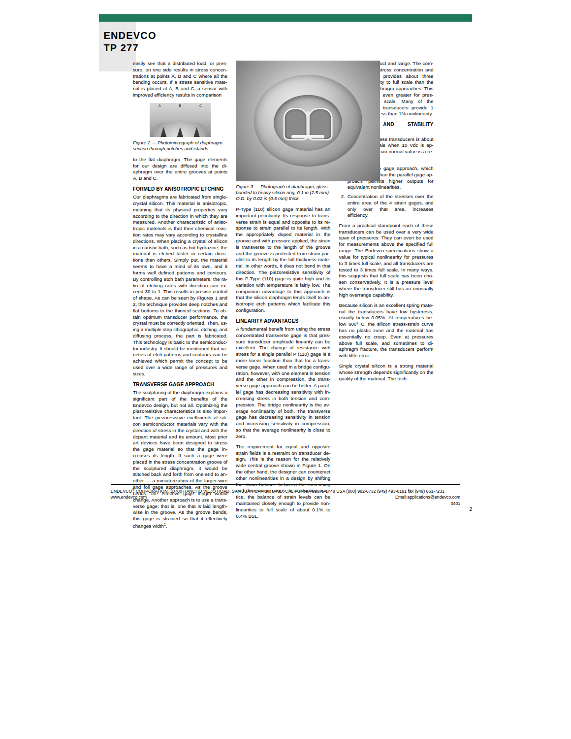ENDEVCO
TP 277
easily see that a distributed load, or pressure, on one side results in stress concentrations at points A, B and C where all the bending occurs. If a stress sensitive material is placed at A, B and C, a sensor with improved efficiency results in comparison
ABC
Figure 2 — Photomicrograph of diaphragm section through notches and islands.
to the flat diaphragm. The gage elements for our design are diffused into the diaphragm over the entire grooves at points A, B and C.
Formed by Anisotropic Etching
Our diaphragms are fabricated from single-crystal silicon. This material is anisotropic, meaning that its physical properties vary according to the direction in which they are measured. Another characteristic of anisotropic materials is that their chemical reaction rates may vary according to crystalline directions. When placing a crystal of silicon in a caustic bath, such as hot hydrazine, the material is etched faster in certain directions than others. Simply put, the material seems to have a mind of its own, and it forms well defined patterns and contours. By controlling etch bath parameters, the ratio of etching rates with direction can exceed 30 to 1. This results in precise control of shape. As can be seen by Figures 1 and 2, the technique provides deep notches and flat bottoms to the thinned sections. To obtain optimum transducer performance, the crystal must be correctly oriented. Then, using a multiple step lithographic, etching, and diffusing process, the part is fabricated. This technology is basic to the semiconductor industry. It should be mentioned that varieties of etch patterns and contours can be achieved which permit the concept to be used over a wide range of pressures and sizes.
Transverse Gage Approach
The sculpturing of the diaphragm explains a significant part of the benefits of the Endevco design, but not all. Optimizing the piezoresistive characteristics is also important. The piezoresistive coefficients of silicon semiconductor materials vary with the direction of stress in the crystal and with the dopant material and its amount. Most prior art devices have been designed to stress the gage material so that the gage increases its length. If such a gage were placed in the stress concentration groove of the sculptured diaphragm, it would be stitched back and forth from one end to another — a miniaturization of the larger wire and foil gage approaches. As the groove bends, the effective gage length would change. Another approach is to use a transverse gage; that is, one that is laid lengthwise in the groove. As the groove bends, this gage is strained so that it effectively changes width1.
Figure 3 — Photograph of diaphragm, glass-bonded to heavy silicon ring, 0.1 in (2.5 mm) O.D. by 0.02 in (0.5 mm) thick.
P-Type (110) silicon gage material has an important peculiarity. Its response to transverse strain is equal and opposite to its response to strain parallel to its length. With the appropriately doped material in the groove and with pressure applied, the strain is transverse to the length of the groove and the groove is protected from strain parallel to its length by the full thickness material. In other words, it does not bend in that direction. The piezoresistive sensitivity of this P-Type (110) gage is quite high and its variation with temperature is fairly low. The companion advantage to this approach is that the silicon diaphragm lends itself to anisotropic etch patterns which facilitate this configuration.
Linearity Advantages
A fundamental benefit from using the stress concentrated transverse gage is that pressure transducer amplitude linearity can be excellent. The change of resistance with stress for a single parallel P (110) gage is a more linear function than that for a transverse gage. When used in a bridge configuration, however, with one element in tension and the other in compression, the transverse gage approach can be better. A parallel gage has decreasing sensitivity with increasing stress in both tension and compression. The bridge nonlinearity is the average nonlinearity of both. The transverse gage has decreasing sensitivity in tension and increasing sensitivity in compression, so that the average nonlinearity is close to zero.
The requirement for equal and opposite strain fields is a restraint on transducer design. This is the reason for the relatively wide central groove shown in Figure 1. On the other hand, the designer can counteract other nonlinearities in a design by shifting the strain balance between the increasing and decreasing gages. In production practice, the balance of strain levels can be maintained closely enough to provide nonlinearities to full scale of about 0.1% to 0.4% BSL,
depending on product and range. The combination of using stress concentration and transverse gages provides about three times better linearity to full scale than the alternative flat-diaphragm approaches. This advantage can be even greater for pressures above full scale. Many of the Endevco pressure transducers provide 1 volt of output with less than 1% nonlinearity.
Sensitivity and Stability Advantages
The output from these transducers is about 300 mV at full scale when 10 Vdc is applied. This higher than normal value is a result of two factors:
The transverse gage approach, which is more linear than the parallel gage approach, permits higher outputs for equivalent nonlinearities.
Concentration of the stresses over the entire area of the 4 strain gages, and only over that area, increases efficiency.
From a practical standpoint each of these transducers can be used over a very wide span of pressures. They can even be used for measurements above the specified full range. The Endevco specifications show a value for typical nonlinearity for pressures to 3 times full scale, and all transducers are tested to 3 times full scale. In many ways, this suggests that full scale has been chosen conservatively. It is a pressure level where the transducer still has an unusually high overrange capability.
Because silicon is an excellent spring material the transducers have low hysteresis, usually below 0.05%. At temperatures below 600° C, the silicon stress-strain curve has no plastic zone and the material has essentially no creep. Even at pressures above full scale, and sometimes to diaphragm fracture, the transducers perform with little error.
Single crystal silicon is a strong material whose strength depends significantly on the quality of the material. The tech-
ENDEVCO® CORPORATION, 30700 RANCHO VIEJO ROAD, SAN JUAN CAPISTRANO, CALIFORNIA 92675-1748 USA (800) 982-6732 (949) 493-8181 fax (949) 661-7231
www.endevco.com Email:applications@endevco.com
0401
2